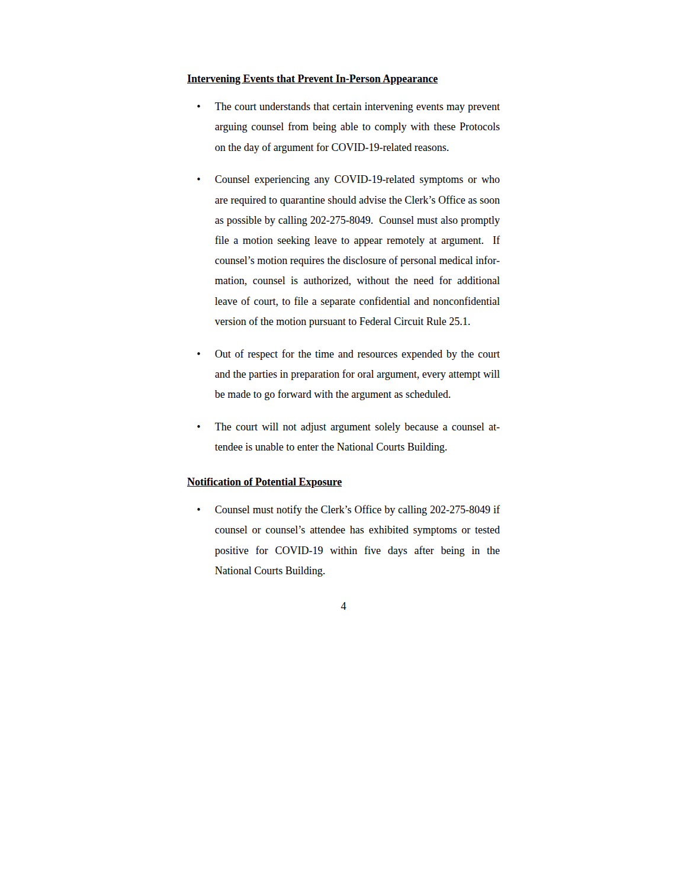Intervening Events that Prevent In-Person Appearance
The court understands that certain intervening events may prevent arguing counsel from being able to comply with these Protocols on the day of argument for COVID-19-related reasons.
Counsel experiencing any COVID-19-related symptoms or who are required to quarantine should advise the Clerk’s Office as soon as possible by calling 202-275-8049. Counsel must also promptly file a motion seeking leave to appear remotely at argument. If counsel’s motion requires the disclosure of personal medical information, counsel is authorized, without the need for additional leave of court, to file a separate confidential and nonconfidential version of the motion pursuant to Federal Circuit Rule 25.1.
Out of respect for the time and resources expended by the court and the parties in preparation for oral argument, every attempt will be made to go forward with the argument as scheduled.
The court will not adjust argument solely because a counsel attendee is unable to enter the National Courts Building.
Notification of Potential Exposure
Counsel must notify the Clerk’s Office by calling 202-275-8049 if counsel or counsel’s attendee has exhibited symptoms or tested positive for COVID-19 within five days after being in the National Courts Building.
4